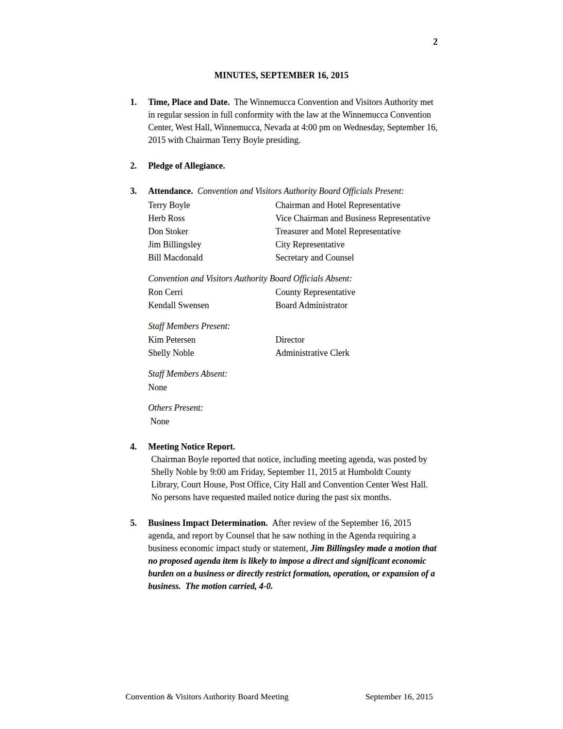2
MINUTES, SEPTEMBER 16, 2015
Time, Place and Date. The Winnemucca Convention and Visitors Authority met in regular session in full conformity with the law at the Winnemucca Convention Center, West Hall, Winnemucca, Nevada at 4:00 pm on Wednesday, September 16, 2015 with Chairman Terry Boyle presiding.
Pledge of Allegiance.
Attendance. Convention and Visitors Authority Board Officials Present:
| Terry Boyle | Chairman and Hotel Representative |
| Herb Ross | Vice Chairman and Business Representative |
| Don Stoker | Treasurer and Motel Representative |
| Jim Billingsley | City Representative |
| Bill Macdonald | Secretary and Counsel |
Convention and Visitors Authority Board Officials Absent:
| Ron Cerri | County Representative |
| Kendall Swensen | Board Administrator |
Staff Members Present:
| Kim Petersen | Director |
| Shelly Noble | Administrative Clerk |
Staff Members Absent:
None
Others Present:
None
Meeting Notice Report.
Chairman Boyle reported that notice, including meeting agenda, was posted by Shelly Noble by 9:00 am Friday, September 11, 2015 at Humboldt County Library, Court House, Post Office, City Hall and Convention Center West Hall. No persons have requested mailed notice during the past six months.
Business Impact Determination. After review of the September 16, 2015 agenda, and report by Counsel that he saw nothing in the Agenda requiring a business economic impact study or statement, Jim Billingsley made a motion that no proposed agenda item is likely to impose a direct and significant economic burden on a business or directly restrict formation, operation, or expansion of a business. The motion carried, 4-0.
Convention & Visitors Authority Board Meeting September 16, 2015